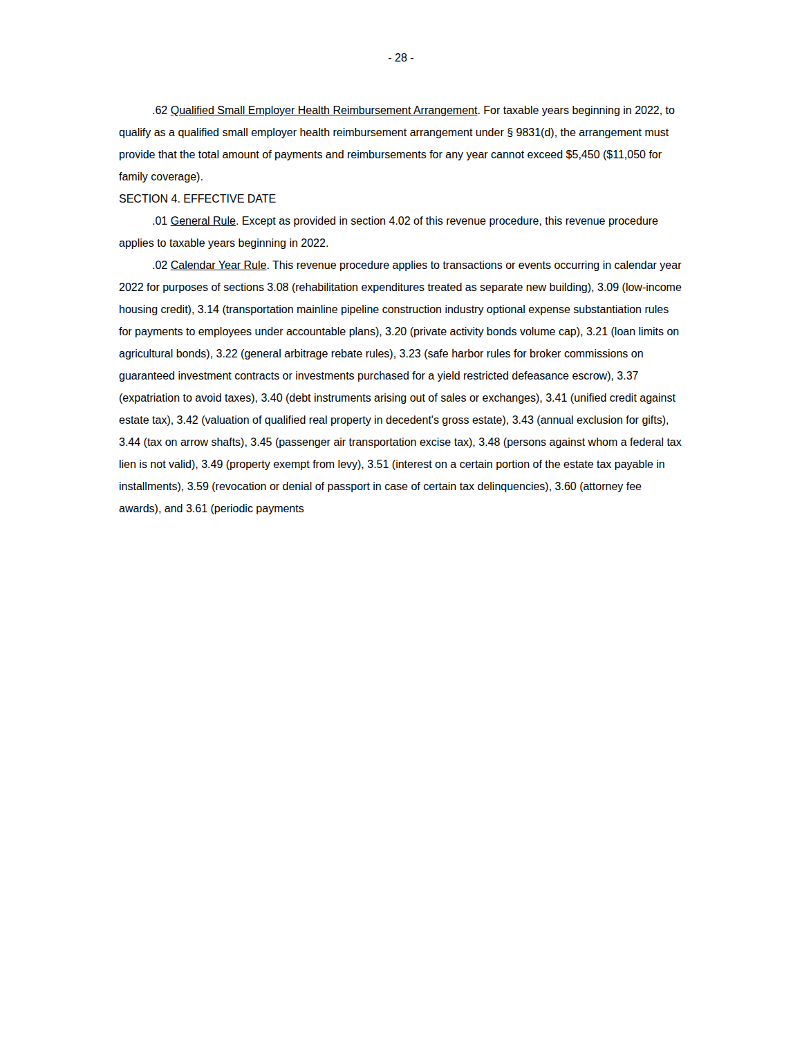- 28 -
.62 Qualified Small Employer Health Reimbursement Arrangement. For taxable years beginning in 2022, to qualify as a qualified small employer health reimbursement arrangement under § 9831(d), the arrangement must provide that the total amount of payments and reimbursements for any year cannot exceed $5,450 ($11,050 for family coverage).
SECTION 4. EFFECTIVE DATE
.01 General Rule. Except as provided in section 4.02 of this revenue procedure, this revenue procedure applies to taxable years beginning in 2022.
.02 Calendar Year Rule. This revenue procedure applies to transactions or events occurring in calendar year 2022 for purposes of sections 3.08 (rehabilitation expenditures treated as separate new building), 3.09 (low-income housing credit), 3.14 (transportation mainline pipeline construction industry optional expense substantiation rules for payments to employees under accountable plans), 3.20 (private activity bonds volume cap), 3.21 (loan limits on agricultural bonds), 3.22 (general arbitrage rebate rules), 3.23 (safe harbor rules for broker commissions on guaranteed investment contracts or investments purchased for a yield restricted defeasance escrow), 3.37 (expatriation to avoid taxes), 3.40 (debt instruments arising out of sales or exchanges), 3.41 (unified credit against estate tax), 3.42 (valuation of qualified real property in decedent's gross estate), 3.43 (annual exclusion for gifts), 3.44 (tax on arrow shafts), 3.45 (passenger air transportation excise tax), 3.48 (persons against whom a federal tax lien is not valid), 3.49 (property exempt from levy), 3.51 (interest on a certain portion of the estate tax payable in installments), 3.59 (revocation or denial of passport in case of certain tax delinquencies), 3.60 (attorney fee awards), and 3.61 (periodic payments